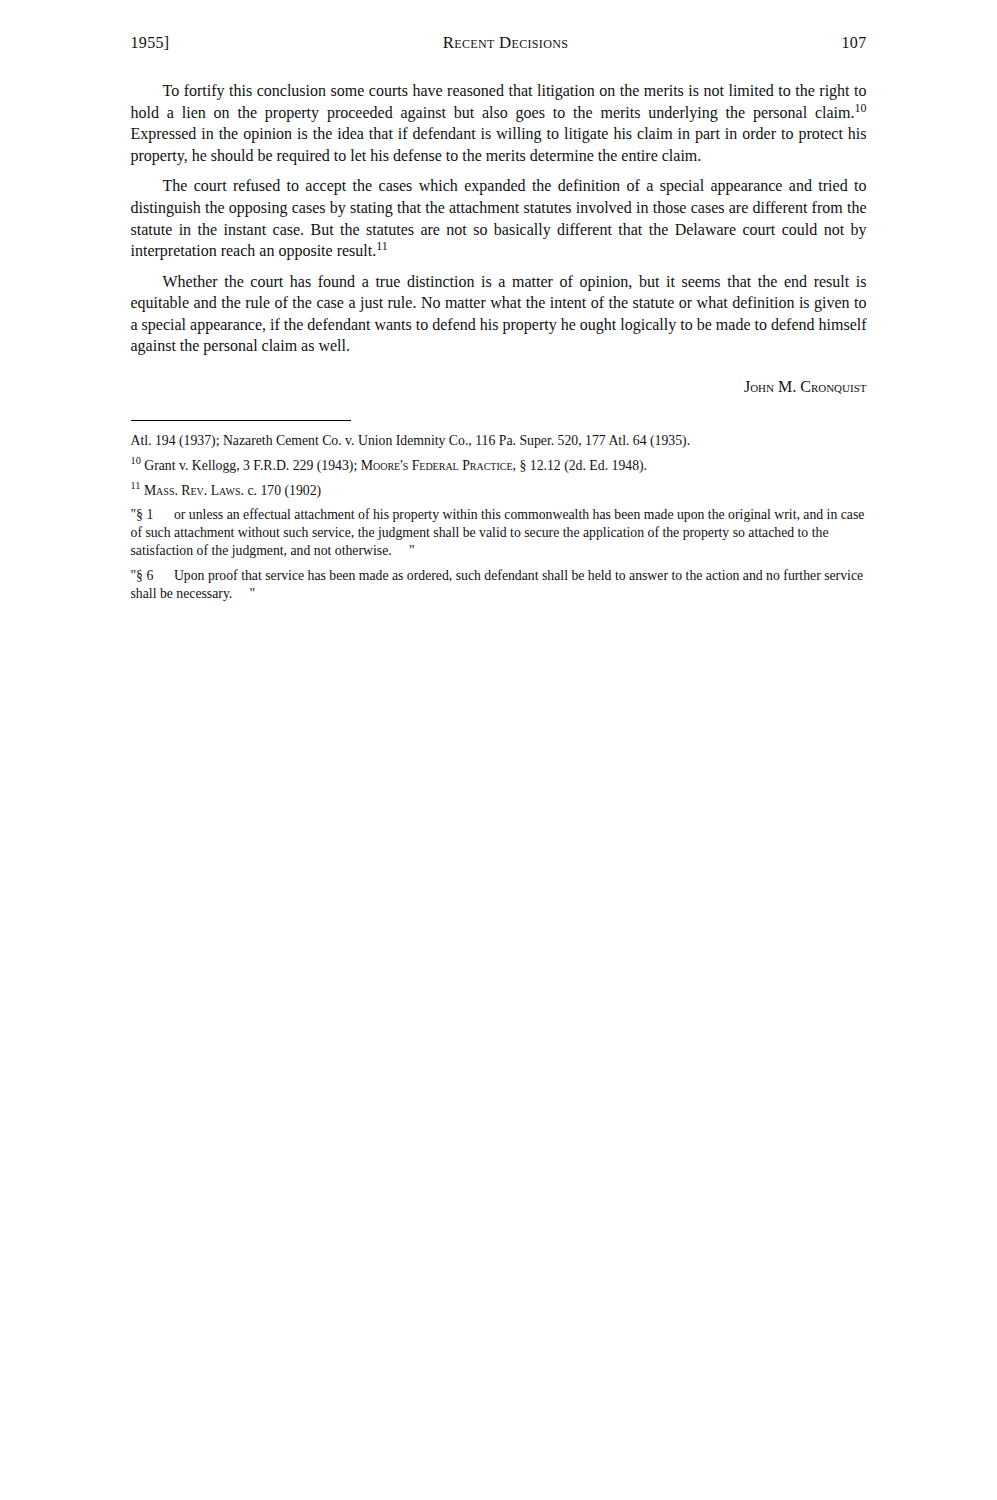1955] Recent Decisions 107
To fortify this conclusion some courts have reasoned that litigation on the merits is not limited to the right to hold a lien on the property proceeded against but also goes to the merits underlying the personal claim.10 Expressed in the opinion is the idea that if defendant is willing to litigate his claim in part in order to protect his property, he should be required to let his defense to the merits determine the entire claim.
The court refused to accept the cases which expanded the definition of a special appearance and tried to distinguish the opposing cases by stating that the attachment statutes involved in those cases are different from the statute in the instant case. But the statutes are not so basically different that the Delaware court could not by interpretation reach an opposite result.11
Whether the court has found a true distinction is a matter of opinion, but it seems that the end result is equitable and the rule of the case a just rule. No matter what the intent of the statute or what definition is given to a special appearance, if the defendant wants to defend his property he ought logically to be made to defend himself against the personal claim as well.
John M. Cronquist
Atl. 194 (1937); Nazareth Cement Co. v. Union Idemnity Co., 116 Pa. Super. 520, 177 Atl. 64 (1935).
10 Grant v. Kellogg, 3 F.R.D. 229 (1943); Moore's Federal Practice, § 12.12 (2d. Ed. 1948).
11 Mass. Rev. Laws. c. 170 (1902)
"§ 1 or unless an effectual attachment of his property within this commonwealth has been made upon the original writ, and in case of such attachment without such service, the judgment shall be valid to secure the application of the property so attached to the satisfaction of the judgment, and not otherwise. "
"§ 6 Upon proof that service has been made as ordered, such defendant shall be held to answer to the action and no further service shall be necessary. "